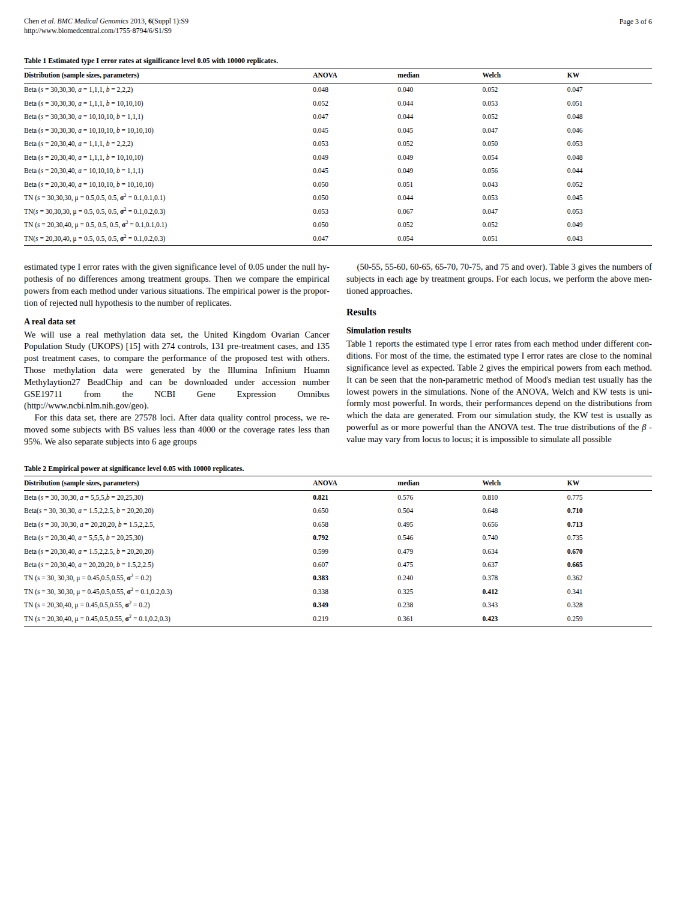Chen et al. BMC Medical Genomics 2013, 6(Suppl 1):S9
http://www.biomedcentral.com/1755-8794/6/S1/S9
Page 3 of 6
Table 1 Estimated type I error rates at significance level 0.05 with 10000 replicates.
| Distribution (sample sizes, parameters) | ANOVA | median | Welch | KW |
| --- | --- | --- | --- | --- |
| Beta ( s = 30,30,30, a = 1,1,1, b = 2,2,2) | 0.048 | 0.040 | 0.052 | 0.047 |
| Beta ( s = 30,30,30, a = 1,1,1, b = 10,10,10) | 0.052 | 0.044 | 0.053 | 0.051 |
| Beta ( s = 30,30,30, a = 10,10,10, b = 1,1,1) | 0.047 | 0.044 | 0.052 | 0.048 |
| Beta ( s = 30,30,30, a = 10,10,10, b = 10,10,10) | 0.045 | 0.045 | 0.047 | 0.046 |
| Beta ( s = 20,30,40, a = 1,1,1, b = 2,2,2) | 0.053 | 0.052 | 0.050 | 0.053 |
| Beta ( s = 20,30,40, a = 1,1,1, b = 10,10,10) | 0.049 | 0.049 | 0.054 | 0.048 |
| Beta ( s = 20,30,40, a = 10,10,10, b = 1,1,1) | 0.045 | 0.049 | 0.056 | 0.044 |
| Beta ( s = 20,30,40, a = 10,10,10, b = 10,10,10) | 0.050 | 0.051 | 0.043 | 0.052 |
| TN ( s = 30,30,30, μ = 0.5,0.5, 0.5, σ 2 = 0.1,0.1,0.1) | 0.050 | 0.044 | 0.053 | 0.045 |
| TN( s = 30,30,30, μ = 0.5, 0.5, 0.5, σ 2 = 0.1,0.2,0.3) | 0.053 | 0.067 | 0.047 | 0.053 |
| TN ( s = 20,30,40, μ = 0.5, 0.5, 0.5, σ 2 = 0.1,0.1,0.1) | 0.050 | 0.052 | 0.052 | 0.049 |
| TN( s = 20,30,40, μ = 0.5, 0.5, 0.5, σ 2 = 0.1,0.2,0.3) | 0.047 | 0.054 | 0.051 | 0.043 |
estimated type I error rates with the given significance level of 0.05 under the null hypothesis of no differences among treatment groups. Then we compare the empirical powers from each method under various situations. The empirical power is the proportion of rejected null hypothesis to the number of replicates.
A real data set
We will use a real methylation data set, the United Kingdom Ovarian Cancer Population Study (UKOPS) [15] with 274 controls, 131 pre-treatment cases, and 135 post treatment cases, to compare the performance of the proposed test with others. Those methylation data were generated by the Illumina Infinium Huamn Methylaytion27 BeadChip and can be downloaded under accession number GSE19711 from the NCBI Gene Expression Omnibus (http://www.ncbi.nlm.nih.gov/geo).
For this data set, there are 27578 loci. After data quality control process, we removed some subjects with BS values less than 4000 or the coverage rates less than 95%. We also separate subjects into 6 age groups
(50-55, 55-60, 60-65, 65-70, 70-75, and 75 and over). Table 3 gives the numbers of subjects in each age by treatment groups. For each locus, we perform the above mentioned approaches.
Results
Simulation results
Table 1 reports the estimated type I error rates from each method under different conditions. For most of the time, the estimated type I error rates are close to the nominal significance level as expected. Table 2 gives the empirical powers from each method. It can be seen that the non-parametric method of Mood's median test usually has the lowest powers in the simulations. None of the ANOVA, Welch and KW tests is uniformly most powerful. In words, their performances depend on the distributions from which the data are generated. From our simulation study, the KW test is usually as powerful as or more powerful than the ANOVA test. The true distributions of the β -value may vary from locus to locus; it is impossible to simulate all possible
Table 2 Empirical power at significance level 0.05 with 10000 replicates.
| Distribution (sample sizes, parameters) | ANOVA | median | Welch | KW |
| --- | --- | --- | --- | --- |
| Beta ( s = 30, 30,30, a = 5,5,5, b = 20,25,30) | 0.821 | 0.576 | 0.810 | 0.775 |
| Beta( s = 30, 30,30, a = 1.5,2,2.5, b = 20,20,20) | 0.650 | 0.504 | 0.648 | 0.710 |
| Beta ( s = 30, 30,30, a = 20,20,20, b = 1.5,2,2.5, | 0.658 | 0.495 | 0.656 | 0.713 |
| Beta ( s = 20,30,40, a = 5,5,5, b = 20,25,30) | 0.792 | 0.546 | 0.740 | 0.735 |
| Beta ( s = 20,30,40, a = 1.5,2,2.5, b = 20,20,20) | 0.599 | 0.479 | 0.634 | 0.670 |
| Beta ( s = 20,30,40, a = 20,20,20, b = 1.5,2,2.5) | 0.607 | 0.475 | 0.637 | 0.665 |
| TN ( s = 30, 30,30, μ = 0.45,0.5,0.55, σ 2 = 0.2) | 0.383 | 0.240 | 0.378 | 0.362 |
| TN ( s = 30, 30,30, μ = 0.45,0.5,0.55, σ 2 = 0.1,0.2,0.3) | 0.338 | 0.325 | 0.412 | 0.341 |
| TN ( s = 20,30,40, μ = 0.45,0.5,0.55, σ 2 = 0.2) | 0.349 | 0.238 | 0.343 | 0.328 |
| TN ( s = 20,30,40, μ = 0.45,0.5,0.55, σ 2 = 0.1,0.2,0.3) | 0.219 | 0.361 | 0.423 | 0.259 |